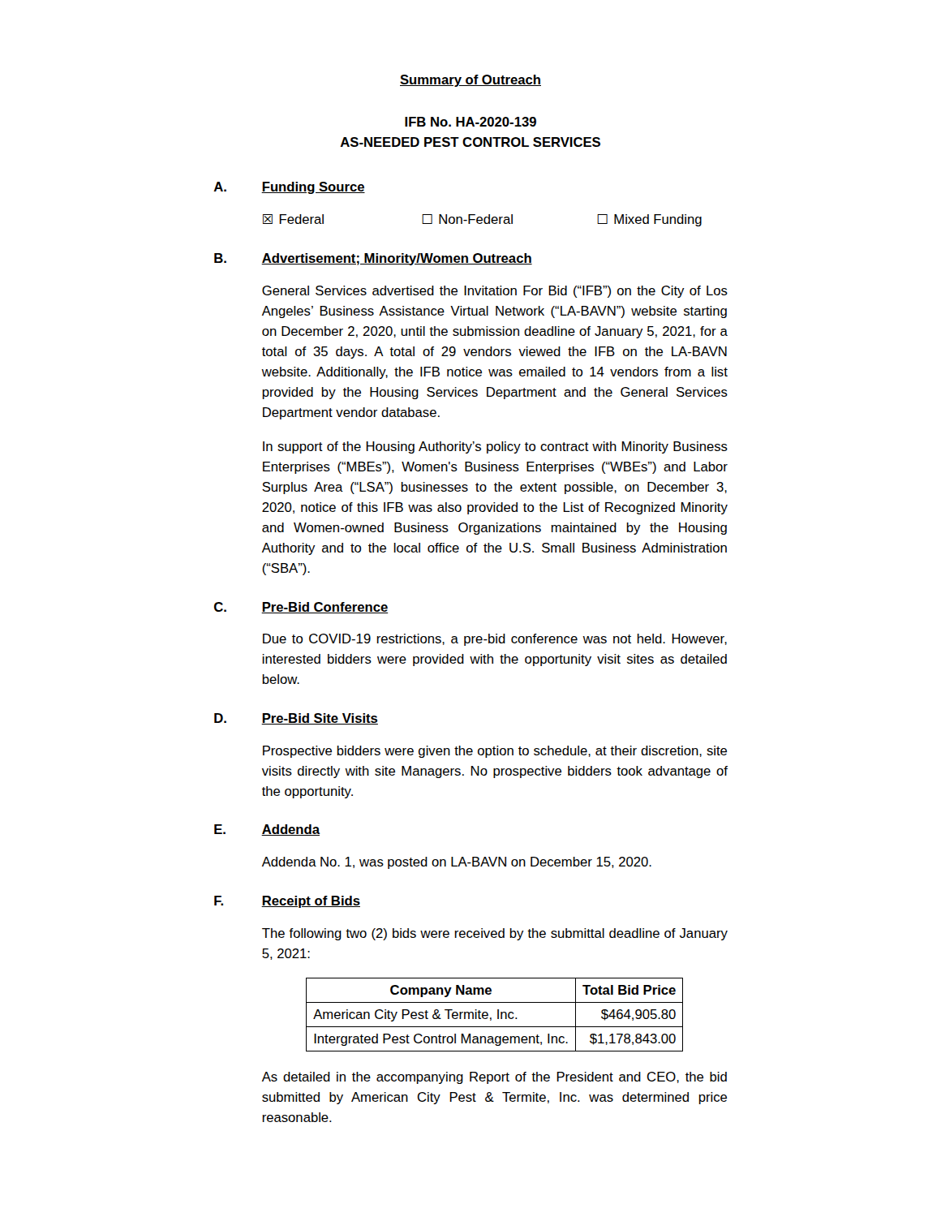Summary of Outreach
IFB No. HA-2020-139 AS-NEEDED PEST CONTROL SERVICES
A. Funding Source
☒Federal ☐Non-Federal ☐Mixed Funding
B. Advertisement; Minority/Women Outreach
General Services advertised the Invitation For Bid (“IFB”) on the City of Los Angeles’ Business Assistance Virtual Network (“LA-BAVN”) website starting on December 2, 2020, until the submission deadline of January 5, 2021, for a total of 35 days. A total of 29 vendors viewed the IFB on the LA-BAVN website. Additionally, the IFB notice was emailed to 14 vendors from a list provided by the Housing Services Department and the General Services Department vendor database.
In support of the Housing Authority’s policy to contract with Minority Business Enterprises (“MBEs”), Women's Business Enterprises (“WBEs”) and Labor Surplus Area (“LSA”) businesses to the extent possible, on December 3, 2020, notice of this IFB was also provided to the List of Recognized Minority and Women-owned Business Organizations maintained by the Housing Authority and to the local office of the U.S. Small Business Administration (“SBA”).
C. Pre-Bid Conference
Due to COVID-19 restrictions, a pre-bid conference was not held. However, interested bidders were provided with the opportunity visit sites as detailed below.
D. Pre-Bid Site Visits
Prospective bidders were given the option to schedule, at their discretion, site visits directly with site Managers. No prospective bidders took advantage of the opportunity.
E. Addenda
Addenda No. 1, was posted on LA-BAVN on December 15, 2020.
F. Receipt of Bids
The following two (2) bids were received by the submittal deadline of January 5, 2021:
| Company Name | Total Bid Price |
| --- | --- |
| American City Pest & Termite, Inc. | $464,905.80 |
| Intergrated Pest Control Management, Inc. | $1,178,843.00 |
As detailed in the accompanying Report of the President and CEO, the bid submitted by American City Pest & Termite, Inc. was determined price reasonable.